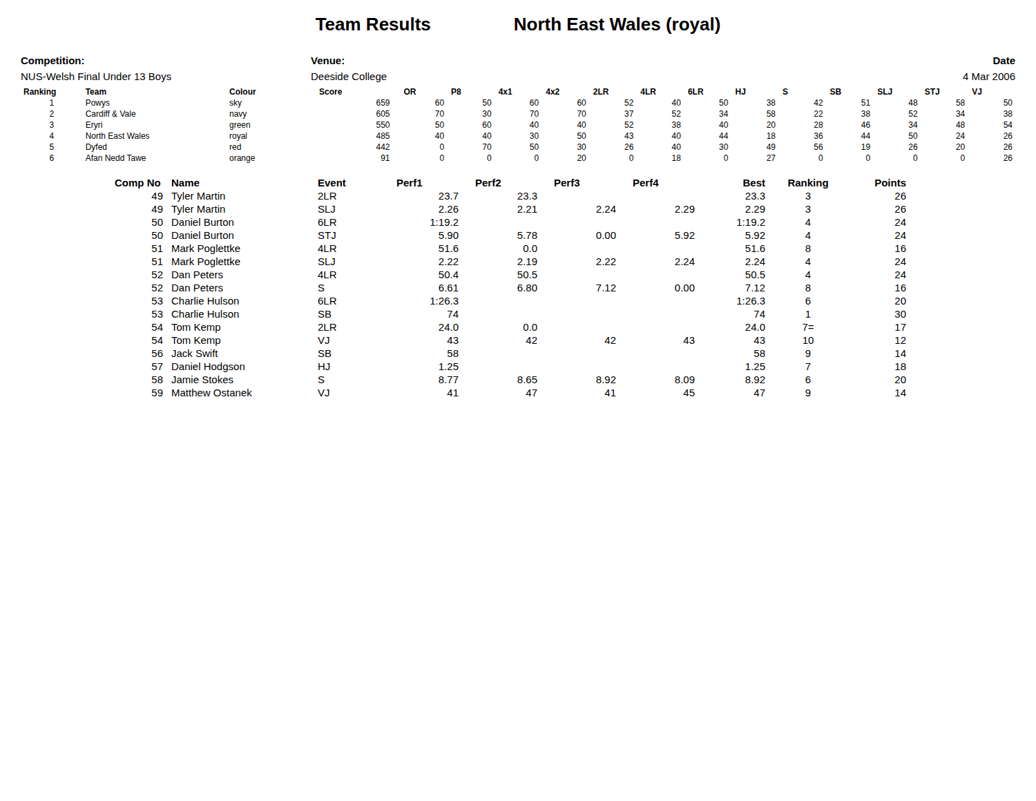Team Results North East Wales (royal)
Competition:
Venue:
Date
NUS-Welsh Final Under 13 Boys
Deeside College
4 Mar 2006
| Ranking | Team | Colour | Score | OR | P8 | 4x1 | 4x2 | 2LR | 4LR | 6LR | HJ | S | SB | SLJ | STJ | VJ |
| --- | --- | --- | --- | --- | --- | --- | --- | --- | --- | --- | --- | --- | --- | --- | --- | --- |
| 1 | Powys | sky | 659 | 60 | 50 | 60 | 60 | 52 | 40 | 50 | 38 | 42 | 51 | 48 | 58 | 50 |
| 2 | Cardiff & Vale | navy | 605 | 70 | 30 | 70 | 70 | 37 | 52 | 34 | 58 | 22 | 38 | 52 | 34 | 38 |
| 3 | Eryri | green | 550 | 50 | 60 | 40 | 40 | 52 | 38 | 40 | 20 | 28 | 46 | 34 | 48 | 54 |
| 4 | North East Wales | royal | 485 | 40 | 40 | 30 | 50 | 43 | 40 | 44 | 18 | 36 | 44 | 50 | 24 | 26 |
| 5 | Dyfed | red | 442 | 0 | 70 | 50 | 30 | 26 | 40 | 30 | 49 | 56 | 19 | 26 | 20 | 26 |
| 6 | Afan Nedd Tawe | orange | 91 | 0 | 0 | 0 | 20 | 0 | 18 | 0 | 27 | 0 | 0 | 0 | 0 | 26 |
| Comp No | Name | Event | Perf1 | Perf2 | Perf3 | Perf4 | Best | Ranking | Points |
| --- | --- | --- | --- | --- | --- | --- | --- | --- | --- |
| 49 | Tyler Martin | 2LR | 23.7 | 23.3 | | | 23.3 | 3 | 26 |
| 49 | Tyler Martin | SLJ | 2.26 | 2.21 | 2.24 | 2.29 | 2.29 | 3 | 26 |
| 50 | Daniel Burton | 6LR | 1:19.2 | | | | 1:19.2 | 4 | 24 |
| 50 | Daniel Burton | STJ | 5.90 | 5.78 | 0.00 | 5.92 | 5.92 | 4 | 24 |
| 51 | Mark Poglettke | 4LR | 51.6 | 0.0 | | | 51.6 | 8 | 16 |
| 51 | Mark Poglettke | SLJ | 2.22 | 2.19 | 2.22 | 2.24 | 2.24 | 4 | 24 |
| 52 | Dan Peters | 4LR | 50.4 | 50.5 | | | 50.5 | 4 | 24 |
| 52 | Dan Peters | S | 6.61 | 6.80 | 7.12 | 0.00 | 7.12 | 8 | 16 |
| 53 | Charlie Hulson | 6LR | 1:26.3 | | | | 1:26.3 | 6 | 20 |
| 53 | Charlie Hulson | SB | 74 | | | | 74 | 1 | 30 |
| 54 | Tom Kemp | 2LR | 24.0 | 0.0 | | | 24.0 | 7= | 17 |
| 54 | Tom Kemp | VJ | 43 | 42 | 42 | 43 | 43 | 10 | 12 |
| 56 | Jack Swift | SB | 58 | | | | 58 | 9 | 14 |
| 57 | Daniel Hodgson | HJ | 1.25 | | | | 1.25 | 7 | 18 |
| 58 | Jamie Stokes | S | 8.77 | 8.65 | 8.92 | 8.09 | 8.92 | 6 | 20 |
| 59 | Matthew Ostanek | VJ | 41 | 47 | 41 | 45 | 47 | 9 | 14 |